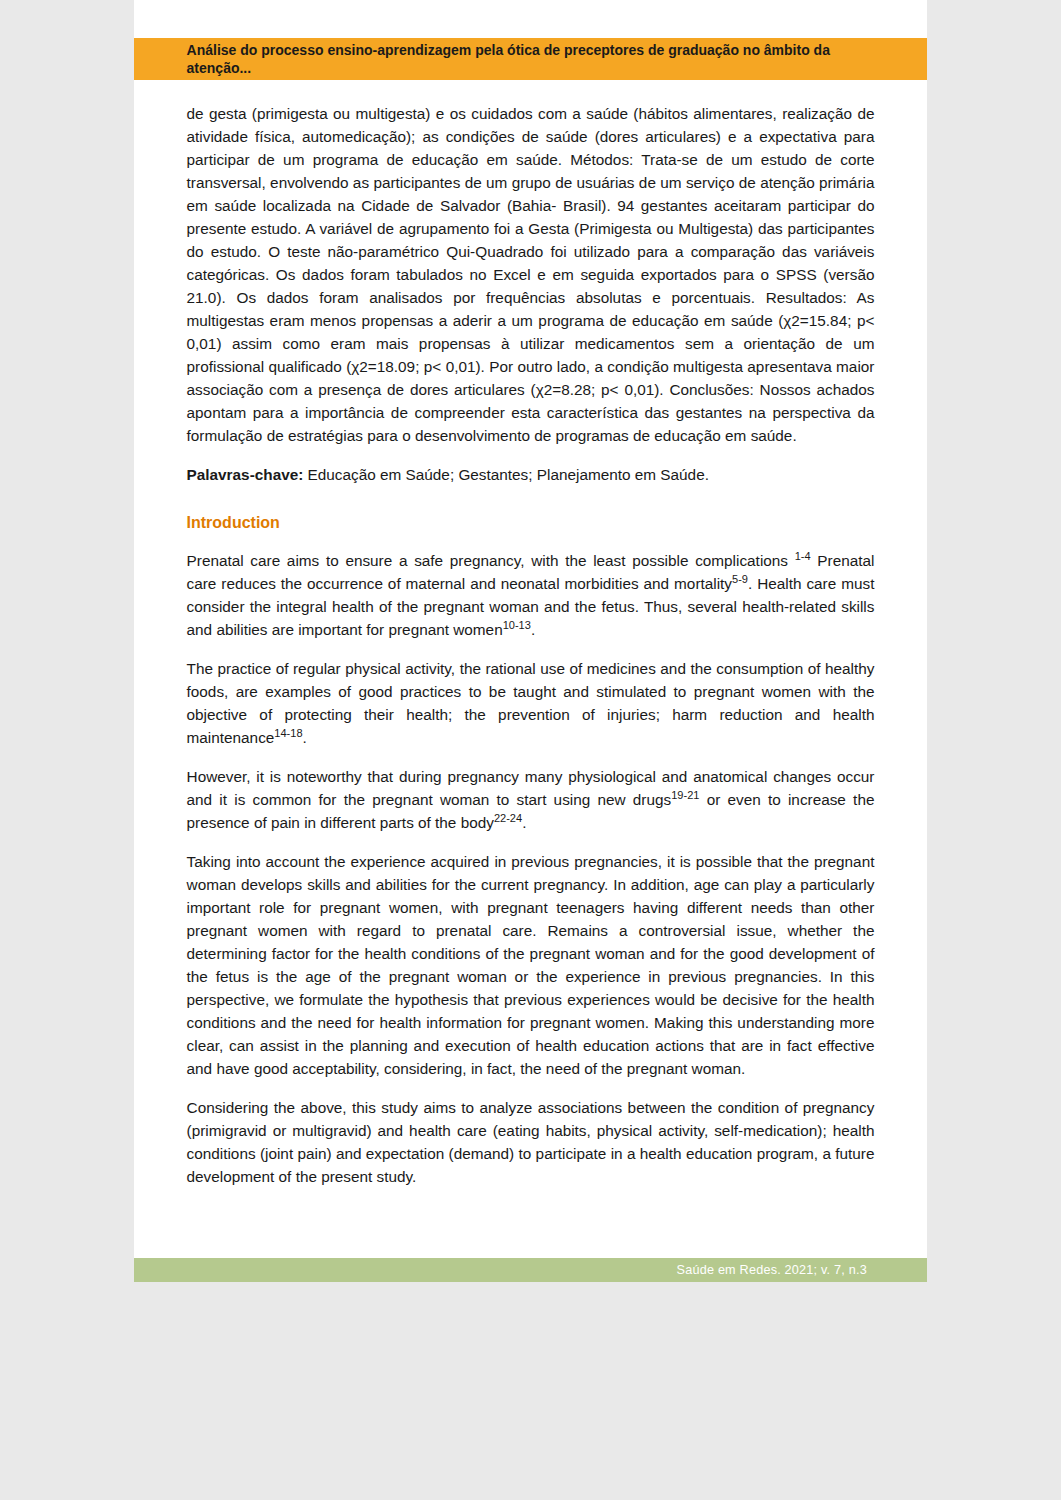Análise do processo ensino-aprendizagem pela ótica de preceptores de graduação no âmbito da atenção...
de gesta (primigesta ou multigesta) e os cuidados com a saúde (hábitos alimentares, realização de atividade física, automedicação); as condições de saúde (dores articulares) e a expectativa para participar de um programa de educação em saúde. Métodos: Trata-se de um estudo de corte transversal, envolvendo as participantes de um grupo de usuárias de um serviço de atenção primária em saúde localizada na Cidade de Salvador (Bahia- Brasil). 94 gestantes aceitaram participar do presente estudo. A variável de agrupamento foi a Gesta (Primigesta ou Multigesta) das participantes do estudo. O teste não-paramétrico Qui-Quadrado foi utilizado para a comparação das variáveis categóricas. Os dados foram tabulados no Excel e em seguida exportados para o SPSS (versão 21.0). Os dados foram analisados por frequências absolutas e porcentuais. Resultados: As multigestas eram menos propensas a aderir a um programa de educação em saúde (χ2=15.84; p< 0,01) assim como eram mais propensas à utilizar medicamentos sem a orientação de um profissional qualificado (χ2=18.09; p< 0,01). Por outro lado, a condição multigesta apresentava maior associação com a presença de dores articulares (χ2=8.28; p< 0,01). Conclusões: Nossos achados apontam para a importância de compreender esta característica das gestantes na perspectiva da formulação de estratégias para o desenvolvimento de programas de educação em saúde.
Palavras-chave: Educação em Saúde; Gestantes; Planejamento em Saúde.
Introduction
Prenatal care aims to ensure a safe pregnancy, with the least possible complications 1-4 Prenatal care reduces the occurrence of maternal and neonatal morbidities and mortality5-9. Health care must consider the integral health of the pregnant woman and the fetus. Thus, several health-related skills and abilities are important for pregnant women10-13.
The practice of regular physical activity, the rational use of medicines and the consumption of healthy foods, are examples of good practices to be taught and stimulated to pregnant women with the objective of protecting their health; the prevention of injuries; harm reduction and health maintenance14-18.
However, it is noteworthy that during pregnancy many physiological and anatomical changes occur and it is common for the pregnant woman to start using new drugs19-21 or even to increase the presence of pain in different parts of the body22-24.
Taking into account the experience acquired in previous pregnancies, it is possible that the pregnant woman develops skills and abilities for the current pregnancy. In addition, age can play a particularly important role for pregnant women, with pregnant teenagers having different needs than other pregnant women with regard to prenatal care. Remains a controversial issue, whether the determining factor for the health conditions of the pregnant woman and for the good development of the fetus is the age of the pregnant woman or the experience in previous pregnancies. In this perspective, we formulate the hypothesis that previous experiences would be decisive for the health conditions and the need for health information for pregnant women. Making this understanding more clear, can assist in the planning and execution of health education actions that are in fact effective and have good acceptability, considering, in fact, the need of the pregnant woman.
Considering the above, this study aims to analyze associations between the condition of pregnancy (primigravid or multigravid) and health care (eating habits, physical activity, self-medication); health conditions (joint pain) and expectation (demand) to participate in a health education program, a future development of the present study.
Saúde em Redes. 2021; v. 7, n.3